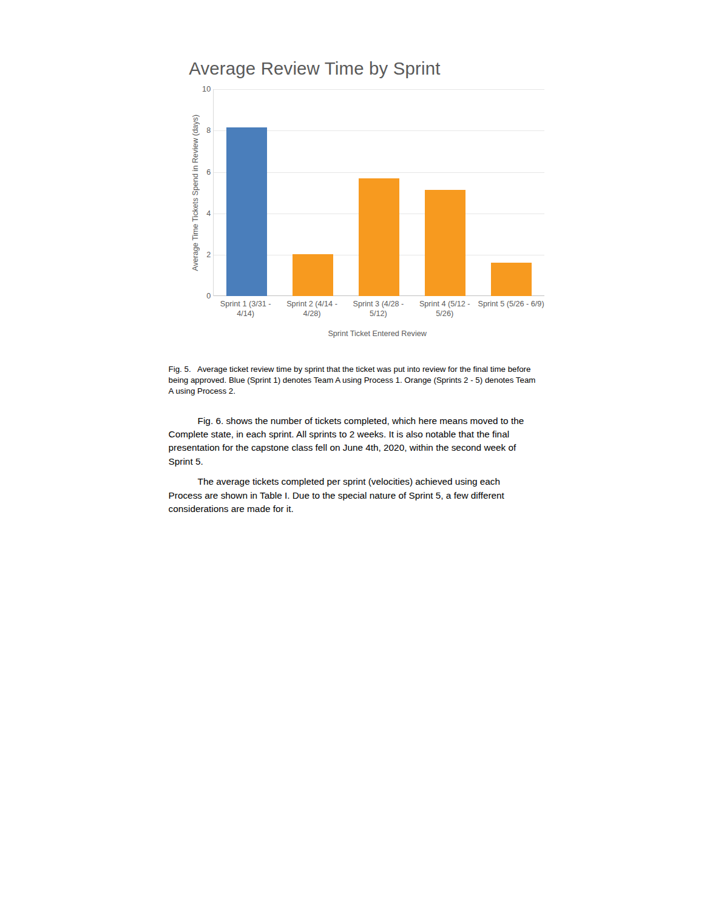Average Review Time by Sprint
Average Time Tickets Spend in Review (days)
10 8 6 4 2 0
Sprint 1 (3/31 - 4/14)
Sprint 2 (4/14 - 4/28)
Sprint 3 (4/28 - 5/12)
Sprint 4 (5/12 - 5/26)
Sprint 5 (5/26 - 6/9)
Sprint Ticket Entered Review
Fig. 5. Average ticket review time by sprint that the ticket was put into review for the final time before being approved. Blue (Sprint 1) denotes Team A using Process 1. Orange (Sprints 2 - 5) denotes Team A using Process 2.
Fig. 6. shows the number of tickets completed, which here means moved to the Complete state, in each sprint. All sprints to 2 weeks. It is also notable that the final presentation for the capstone class fell on June 4th, 2020, within the second week of Sprint 5.
The average tickets completed per sprint (velocities) achieved using each Process are shown in Table I. Due to the special nature of Sprint 5, a few different considerations are made for it.